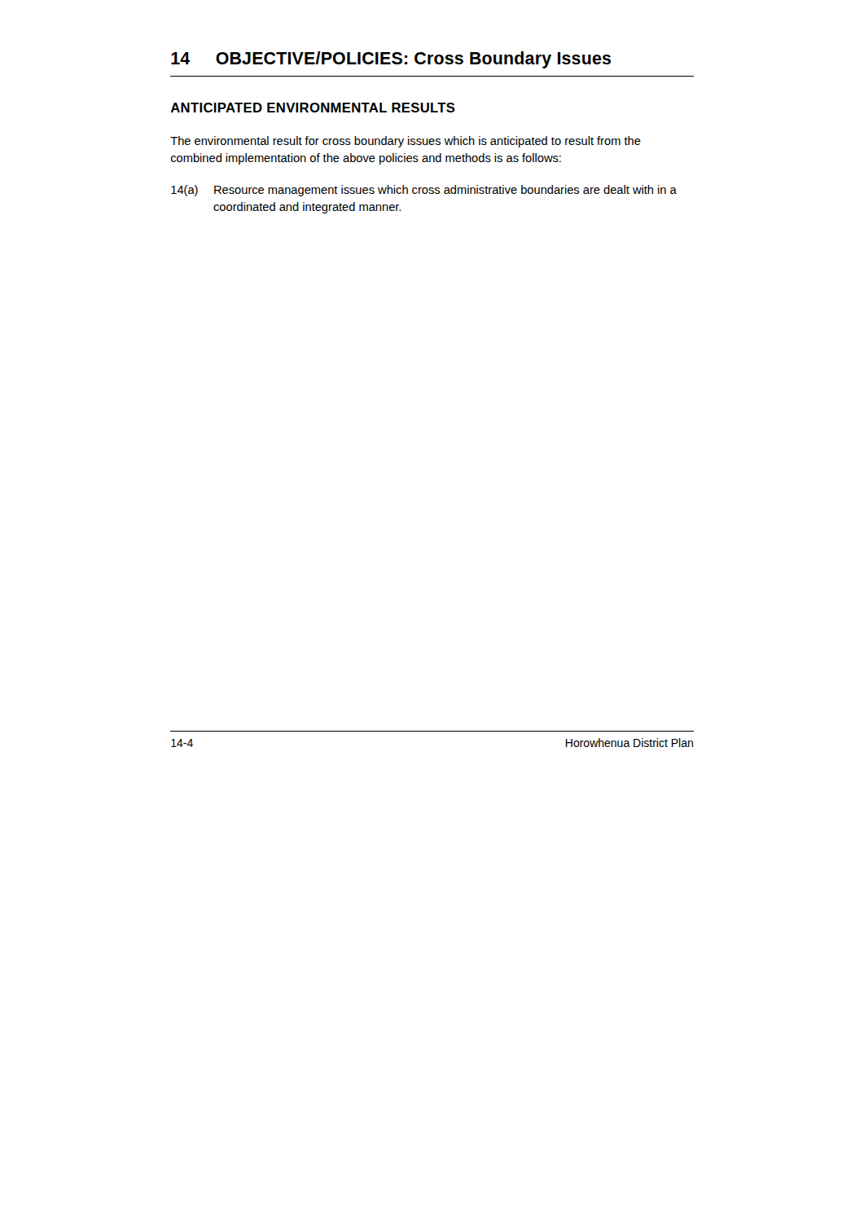14 OBJECTIVE/POLICIES: Cross Boundary Issues
ANTICIPATED ENVIRONMENTAL RESULTS
The environmental result for cross boundary issues which is anticipated to result from the combined implementation of the above policies and methods is as follows:
14(a)
Resource management issues which cross administrative boundaries are dealt with in a coordinated and integrated manner.
14-4 Horowhenua District Plan